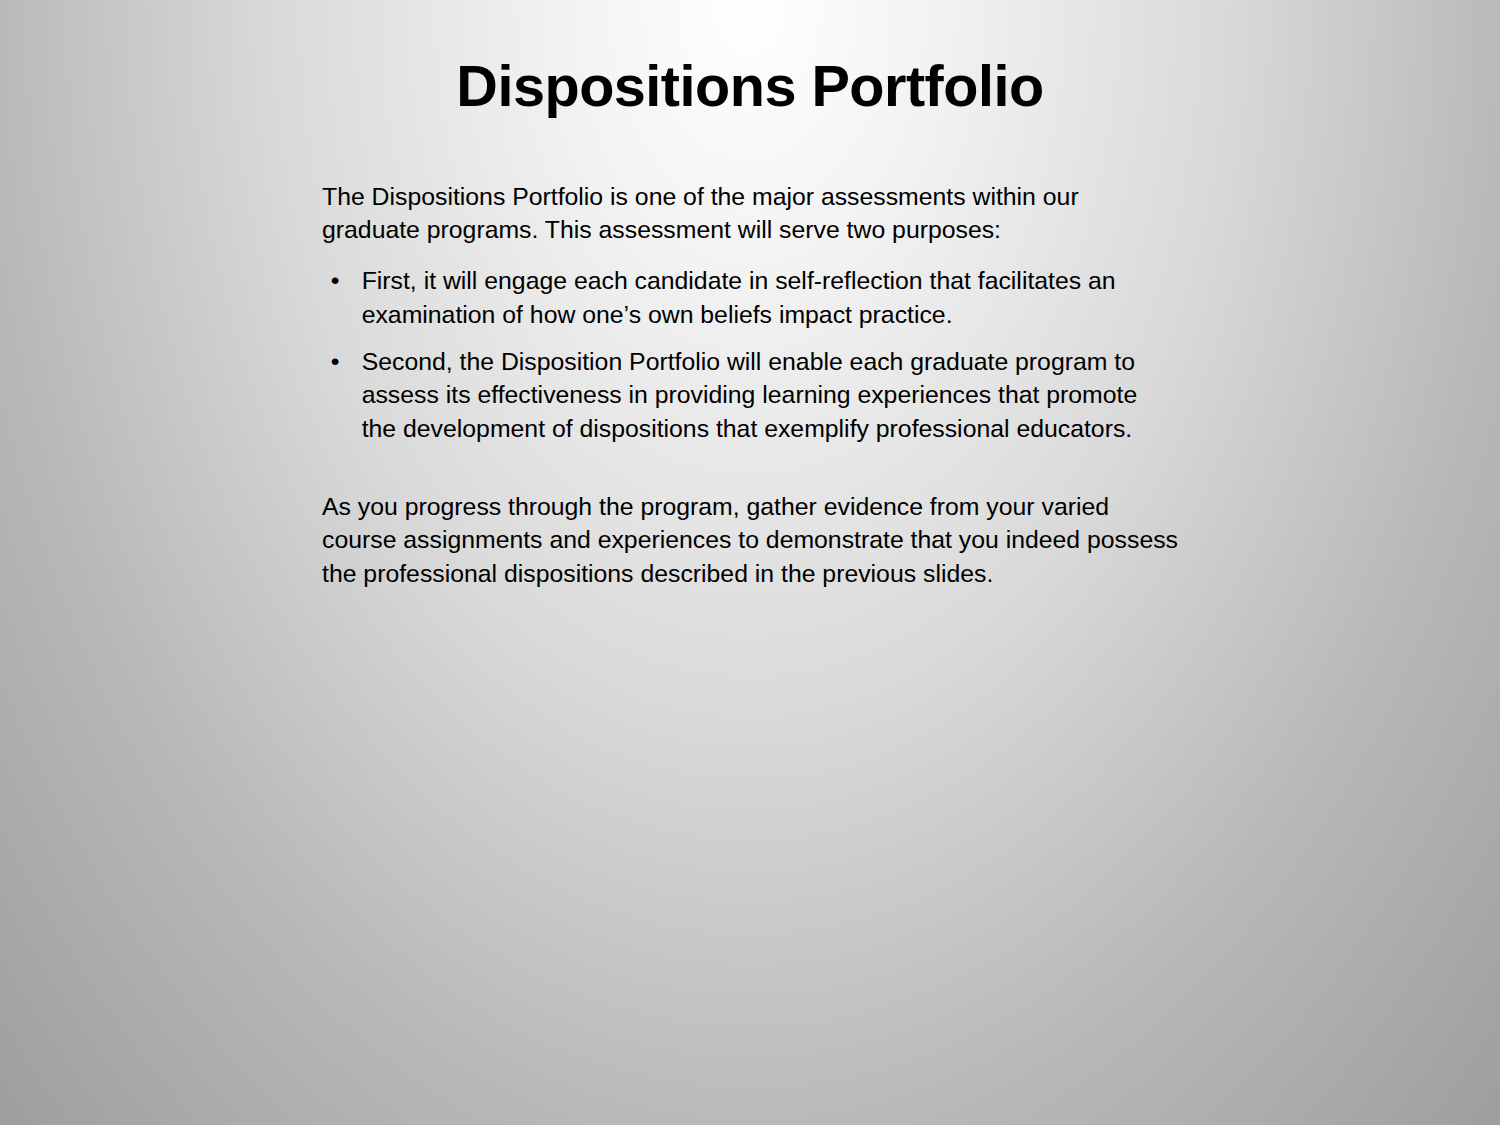Dispositions Portfolio
The Dispositions Portfolio is one of the major assessments within our graduate programs. This assessment will serve two purposes:
First, it will engage each candidate in self-reflection that facilitates an examination of how one’s own beliefs impact practice.
Second, the Disposition Portfolio will enable each graduate program to assess its effectiveness in providing learning experiences that promote the development of dispositions that exemplify professional educators.
As you progress through the program, gather evidence from your varied course assignments and experiences to demonstrate that you indeed possess the professional dispositions described in the previous slides.